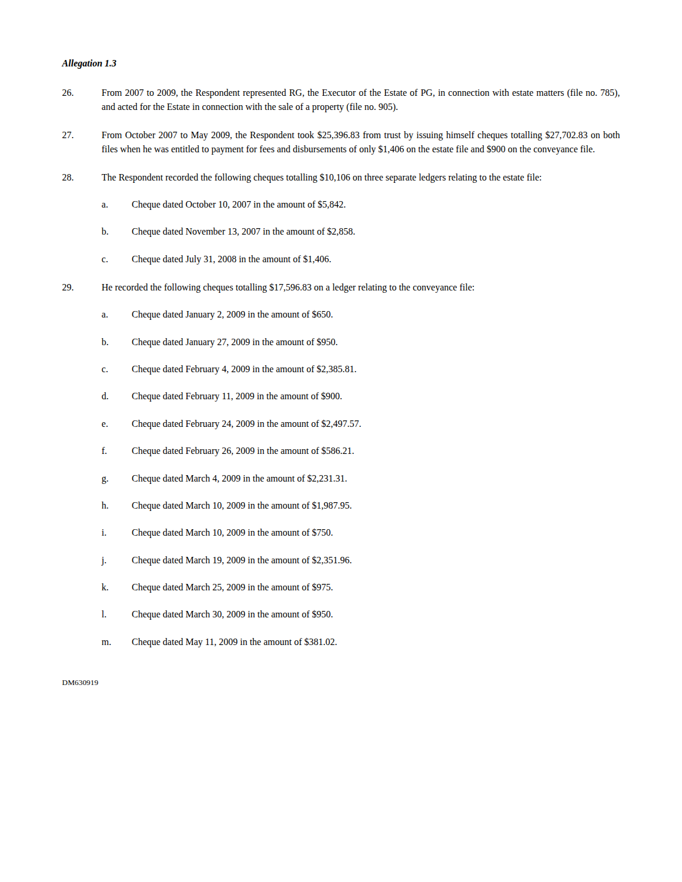Allegation 1.3
From 2007 to 2009, the Respondent represented RG, the Executor of the Estate of PG, in connection with estate matters (file no. 785), and acted for the Estate in connection with the sale of a property (file no. 905).
From October 2007 to May 2009, the Respondent took $25,396.83 from trust by issuing himself cheques totalling $27,702.83 on both files when he was entitled to payment for fees and disbursements of only $1,406 on the estate file and $900 on the conveyance file.
The Respondent recorded the following cheques totalling $10,106 on three separate ledgers relating to the estate file:
Cheque dated October 10, 2007 in the amount of $5,842.
Cheque dated November 13, 2007 in the amount of $2,858.
Cheque dated July 31, 2008 in the amount of $1,406.
He recorded the following cheques totalling $17,596.83 on a ledger relating to the conveyance file:
Cheque dated January 2, 2009 in the amount of $650.
Cheque dated January 27, 2009 in the amount of $950.
Cheque dated February 4, 2009 in the amount of $2,385.81.
Cheque dated February 11, 2009 in the amount of $900.
Cheque dated February 24, 2009 in the amount of $2,497.57.
Cheque dated February 26, 2009 in the amount of $586.21.
Cheque dated March 4, 2009 in the amount of $2,231.31.
Cheque dated March 10, 2009 in the amount of $1,987.95.
Cheque dated March 10, 2009 in the amount of $750.
Cheque dated March 19, 2009 in the amount of $2,351.96.
Cheque dated March 25, 2009 in the amount of $975.
Cheque dated March 30, 2009 in the amount of $950.
Cheque dated May 11, 2009 in the amount of $381.02.
DM630919